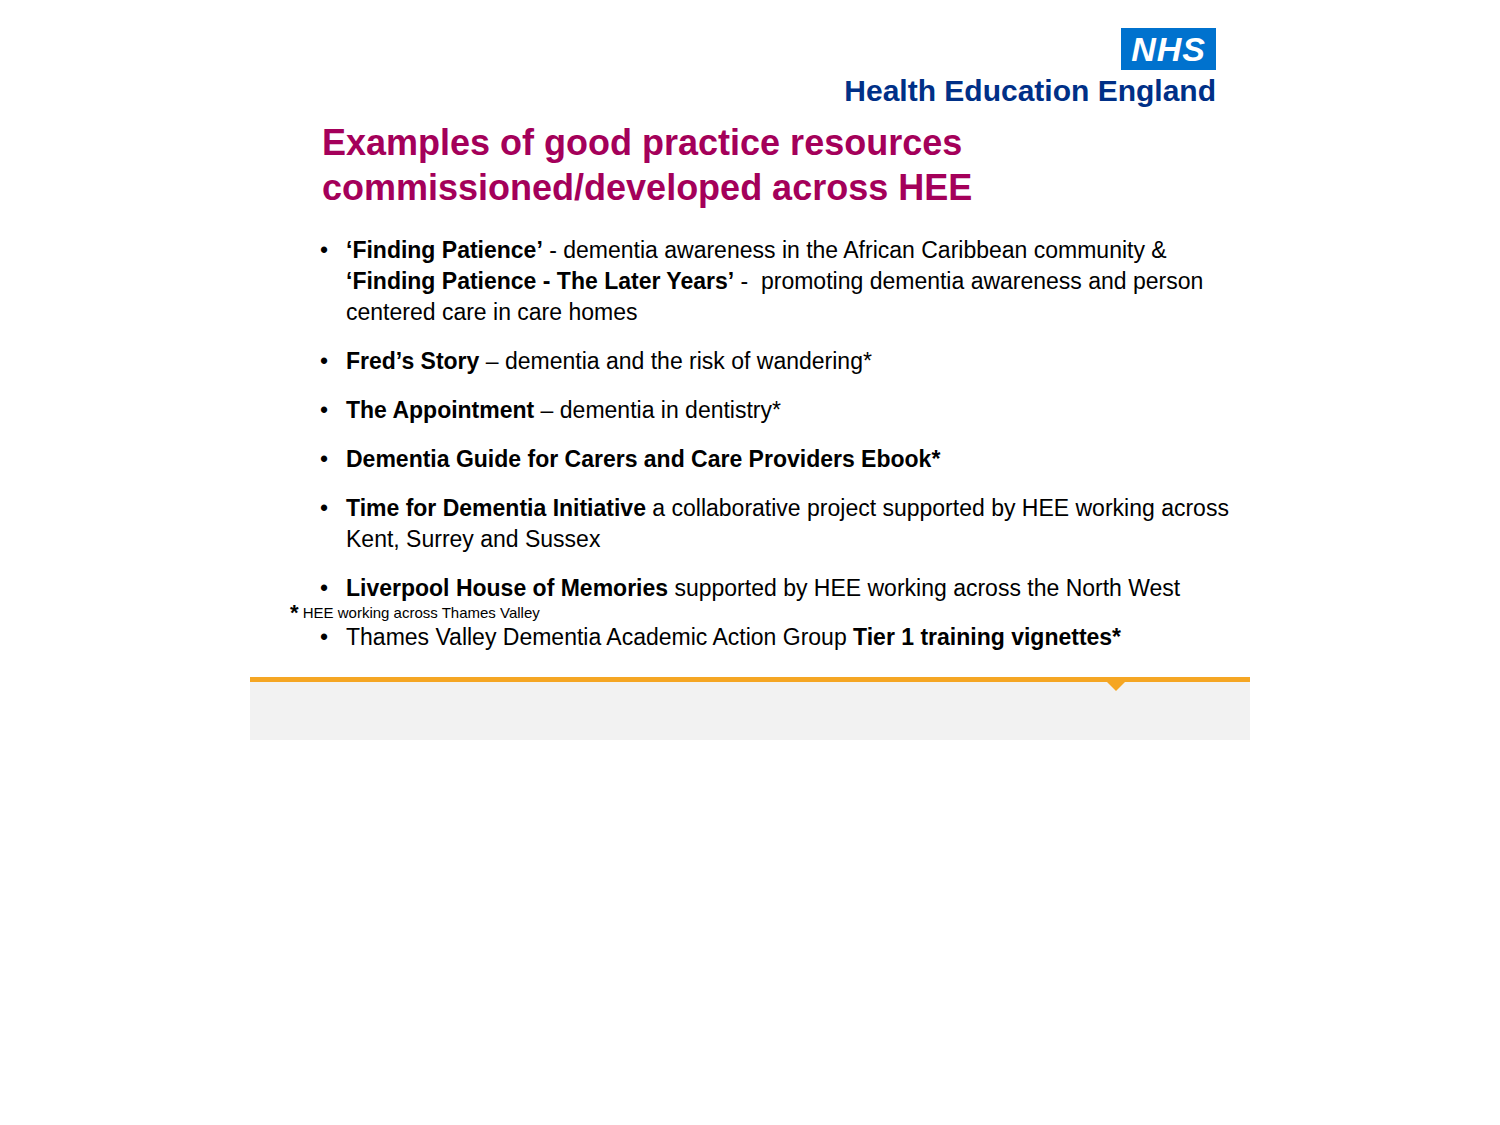NHS Health Education England
Examples of good practice resources commissioned/developed across HEE
‘Finding Patience’ - dementia awareness in the African Caribbean community & ‘Finding Patience - The Later Years’ - promoting dementia awareness and person centered care in care homes
Fred’s Story – dementia and the risk of wandering*
The Appointment – dementia in dentistry*
Dementia Guide for Carers and Care Providers Ebook*
Time for Dementia Initiative a collaborative project supported by HEE working across Kent, Surrey and Sussex
Liverpool House of Memories supported by HEE working across the North West
Thames Valley Dementia Academic Action Group Tier 1 training vignettes*
* HEE working across Thames Valley